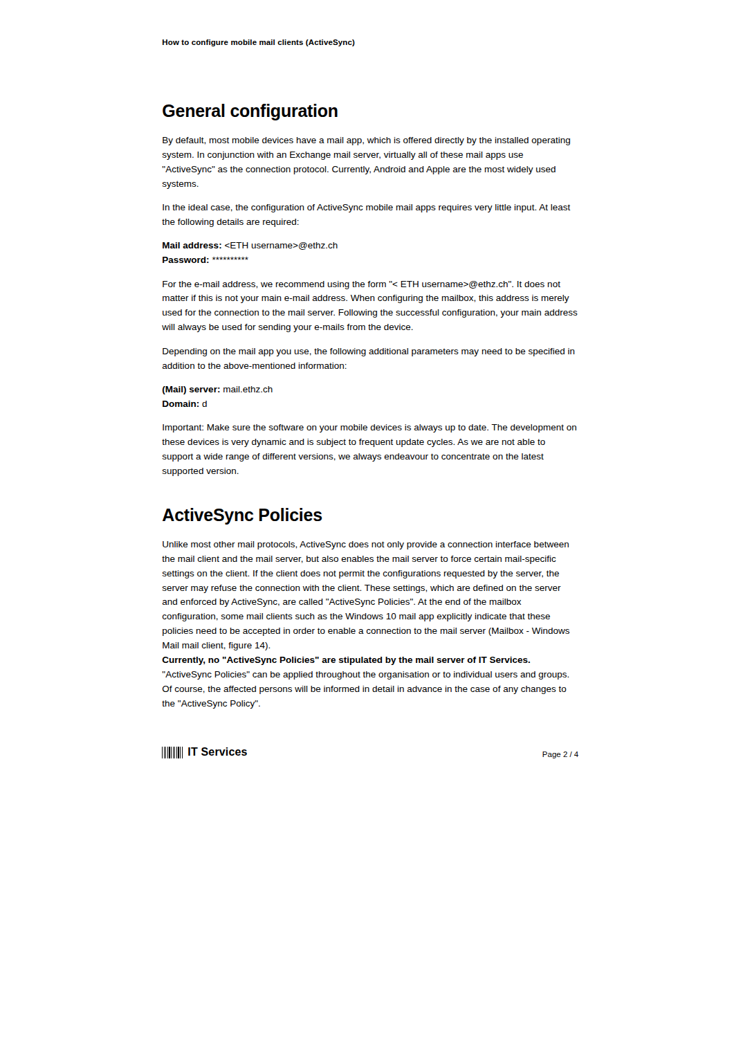How to configure mobile mail clients (ActiveSync)
General configuration
By default, most mobile devices have a mail app, which is offered directly by the installed operating system. In conjunction with an Exchange mail server, virtually all of these mail apps use "ActiveSync" as the connection protocol. Currently, Android and Apple are the most widely used systems.
In the ideal case, the configuration of ActiveSync mobile mail apps requires very little input. At least the following details are required:
Mail address: <ETH username>@ethz.ch
Password: **********
For the e-mail address, we recommend using the form "< ETH username>@ethz.ch". It does not matter if this is not your main e-mail address. When configuring the mailbox, this address is merely used for the connection to the mail server. Following the successful configuration, your main address will always be used for sending your e-mails from the device.
Depending on the mail app you use, the following additional parameters may need to be specified in addition to the above-mentioned information:
(Mail) server: mail.ethz.ch
Domain: d
Important: Make sure the software on your mobile devices is always up to date. The development on these devices is very dynamic and is subject to frequent update cycles. As we are not able to support a wide range of different versions, we always endeavour to concentrate on the latest supported version.
ActiveSync Policies
Unlike most other mail protocols, ActiveSync does not only provide a connection interface between the mail client and the mail server, but also enables the mail server to force certain mail-specific settings on the client. If the client does not permit the configurations requested by the server, the server may refuse the connection with the client. These settings, which are defined on the server and enforced by ActiveSync, are called "ActiveSync Policies". At the end of the mailbox configuration, some mail clients such as the Windows 10 mail app explicitly indicate that these policies need to be accepted in order to enable a connection to the mail server (Mailbox - Windows Mail mail client, figure 14).
Currently, no "ActiveSync Policies" are stipulated by the mail server of IT Services. "ActiveSync Policies" can be applied throughout the organisation or to individual users and groups. Of course, the affected persons will be informed in detail in advance in the case of any changes to the "ActiveSync Policy".
IT Services
Page 2 / 4